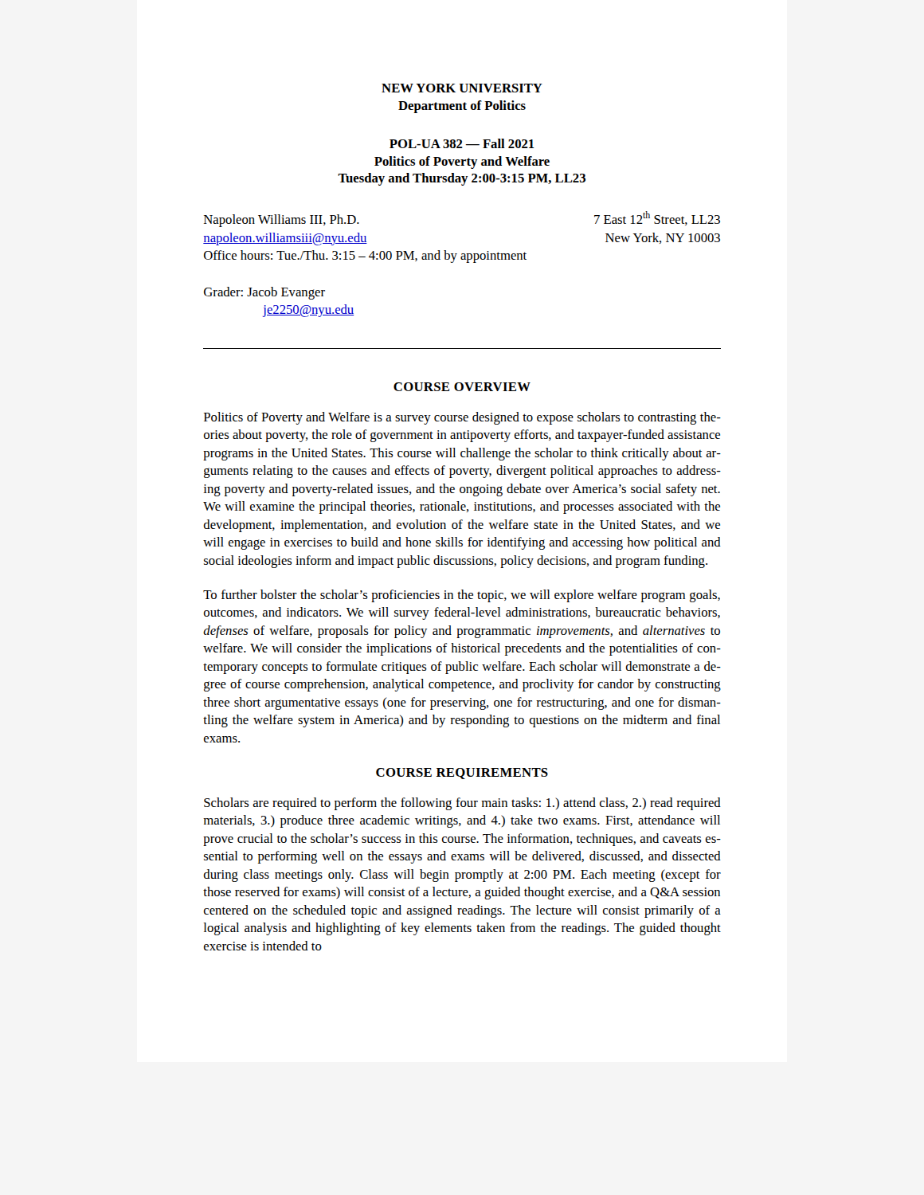NEW YORK UNIVERSITY
Department of Politics
POL-UA 382 — Fall 2021
Politics of Poverty and Welfare
Tuesday and Thursday 2:00-3:15 PM, LL23
| Napoleon Williams III, Ph.D. | 7 East 12 th Street, LL23 |
| napoleon.williamsiii@nyu.edu | New York, NY 10003 |
| Office hours: Tue./Thu. 3:15 – 4:00 PM, and by appointment | |
Grader: Jacob Evanger
je2250@nyu.edu
COURSE OVERVIEW
Politics of Poverty and Welfare is a survey course designed to expose scholars to contrasting theories about poverty, the role of government in antipoverty efforts, and taxpayer-funded assistance programs in the United States. This course will challenge the scholar to think critically about arguments relating to the causes and effects of poverty, divergent political approaches to addressing poverty and poverty-related issues, and the ongoing debate over America’s social safety net. We will examine the principal theories, rationale, institutions, and processes associated with the development, implementation, and evolution of the welfare state in the United States, and we will engage in exercises to build and hone skills for identifying and accessing how political and social ideologies inform and impact public discussions, policy decisions, and program funding.
To further bolster the scholar’s proficiencies in the topic, we will explore welfare program goals, outcomes, and indicators. We will survey federal-level administrations, bureaucratic behaviors, defenses of welfare, proposals for policy and programmatic improvements, and alternatives to welfare. We will consider the implications of historical precedents and the potentialities of contemporary concepts to formulate critiques of public welfare. Each scholar will demonstrate a degree of course comprehension, analytical competence, and proclivity for candor by constructing three short argumentative essays (one for preserving, one for restructuring, and one for dismantling the welfare system in America) and by responding to questions on the midterm and final exams.
COURSE REQUIREMENTS
Scholars are required to perform the following four main tasks: 1.) attend class, 2.) read required materials, 3.) produce three academic writings, and 4.) take two exams. First, attendance will prove crucial to the scholar’s success in this course. The information, techniques, and caveats essential to performing well on the essays and exams will be delivered, discussed, and dissected during class meetings only. Class will begin promptly at 2:00 PM. Each meeting (except for those reserved for exams) will consist of a lecture, a guided thought exercise, and a Q&A session centered on the scheduled topic and assigned readings. The lecture will consist primarily of a logical analysis and highlighting of key elements taken from the readings. The guided thought exercise is intended to